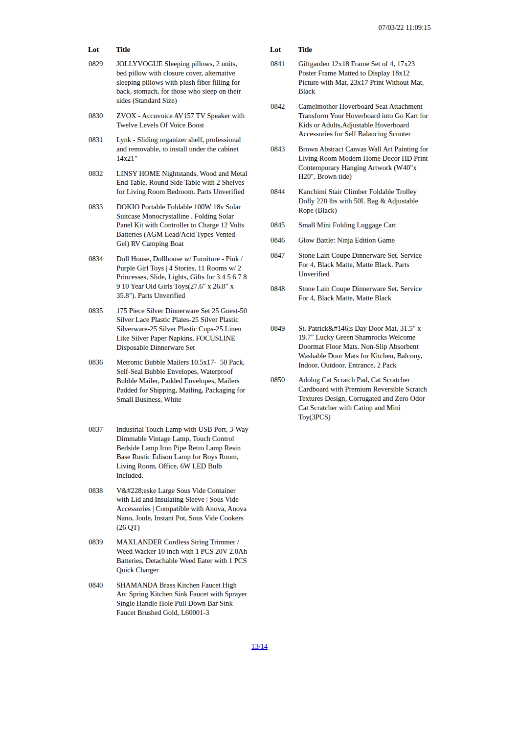07/03/22 11:09:15
| Lot | Title |
| --- | --- |
| 0829 | JOLLYVOGUE Sleeping pillows, 2 units, bed pillow with closure cover, alternative sleeping pillows with plush fiber filling for back, stomach, for those who sleep on their sides (Standard Size) |
| 0830 | ZVOX - Accuvoice AV157 TV Speaker with Twelve Levels Of Voice Boost |
| 0831 | Lynk - Sliding organizer shelf, professional and removable, to install under the cabinet 14x21" |
| 0832 | LINSY HOME Nightstands, Wood and Metal End Table, Round Side Table with 2 Shelves for Living Room Bedroom. Parts Unverified |
| 0833 | DOKIO Portable Foldable 100W 18v Solar Suitcase Monocrystalline , Folding Solar Panel Kit with Controller to Charge 12 Volts Batteries (AGM Lead/Acid Types Vented Gel) RV Camping Boat |
| 0834 | Doll House, Dollhouse w/ Furniture - Pink / Purple Girl Toys / 4 Stories, 11 Rooms w/ 2 Princesses, Slide, Lights, Gifts for 3 4 5 6 7 8 9 10 Year Old Girls Toys(27.6" x 26.8" x 35.8"). Parts Unverified |
| 0835 | 175 Piece Silver Dinnerware Set 25 Guest-50 Silver Lace Plastic Plates-25 Silver Plastic Silverware-25 Silver Plastic Cups-25 Linen Like Silver Paper Napkins, FOCUSLINE Disposable Dinnerware Set |
| 0836 | Metronic Bubble Mailers 10.5x17- 50 Pack, Self-Seal Bubble Envelopes, Waterproof Bubble Mailer, Padded Envelopes, Mailers Padded for Shipping, Mailing, Packaging for Small Business, White |
| 0837 | Industrial Touch Lamp with USB Port, 3-Way Dimmable Vintage Lamp, Touch Control Bedside Lamp Iron Pipe Retro Lamp Resin Base Rustic Edison Lamp for Boys Room, Living Room, Office, 6W LED Bulb Included. |
| 0838 | V&#228;eske Large Sous Vide Container with Lid and Insulating Sleeve / Sous Vide Accessories / Compatible with Anova, Anova Nano, Joule, Instant Pot, Sous Vide Cookers (26 QT) |
| 0839 | MAXLANDER Cordless String Trimmer / Weed Wacker 10 inch with 1 PCS 20V 2.0Ah Batteries, Detachable Weed Eater with 1 PCS Quick Charger |
| 0840 | SHAMANDA Brass Kitchen Faucet High Arc Spring Kitchen Sink Faucet with Sprayer Single Handle Hole Pull Down Bar Sink Faucet Brushed Gold, L60001-3 |
| Lot | Title |
| --- | --- |
| 0841 | Giftgarden 12x18 Frame Set of 4, 17x23 Poster Frame Matted to Display 18x12 Picture with Mat, 23x17 Print Without Mat, Black |
| 0842 | Camelmother Hoverboard Seat Attachment Transform Your Hoverboard into Go Kart for Kids or Adults,Adjustable Hoverboard Accessories for Self Balancing Scooter |
| 0843 | Brown Abstract Canvas Wall Art Painting for Living Room Modern Home Decor HD Print Contemporary Hanging Artwork (W40"x H20", Brown tide) |
| 0844 | Kanchimi Stair Climber Foldable Trolley Dolly 220 lbs with 50L Bag & Adjustable Rope (Black) |
| 0845 | Small Mini Folding Luggage Cart |
| 0846 | Glow Battle: Ninja Edition Game |
| 0847 | Stone Lain Coupe Dinnerware Set, Service For 4, Black Matte, Matte Black. Parts Unverified |
| 0848 | Stone Lain Coupe Dinnerware Set, Service For 4, Black Matte, Matte Black |
| 0849 | St. Patrick&#146;s Day Door Mat, 31.5" x 19.7" Lucky Green Shamrocks Welcome Doormat Floor Mats, Non-Slip Absorbent Washable Door Mats for Kitchen, Balcony, Indoor, Outdoor, Entrance, 2 Pack |
| 0850 | Adolug Cat Scratch Pad, Cat Scratcher Cardboard with Premium Reversible Scratch Textures Design, Corrugated and Zero Odor Cat Scratcher with Catinp and Mini Toy(3PCS) |
13/14